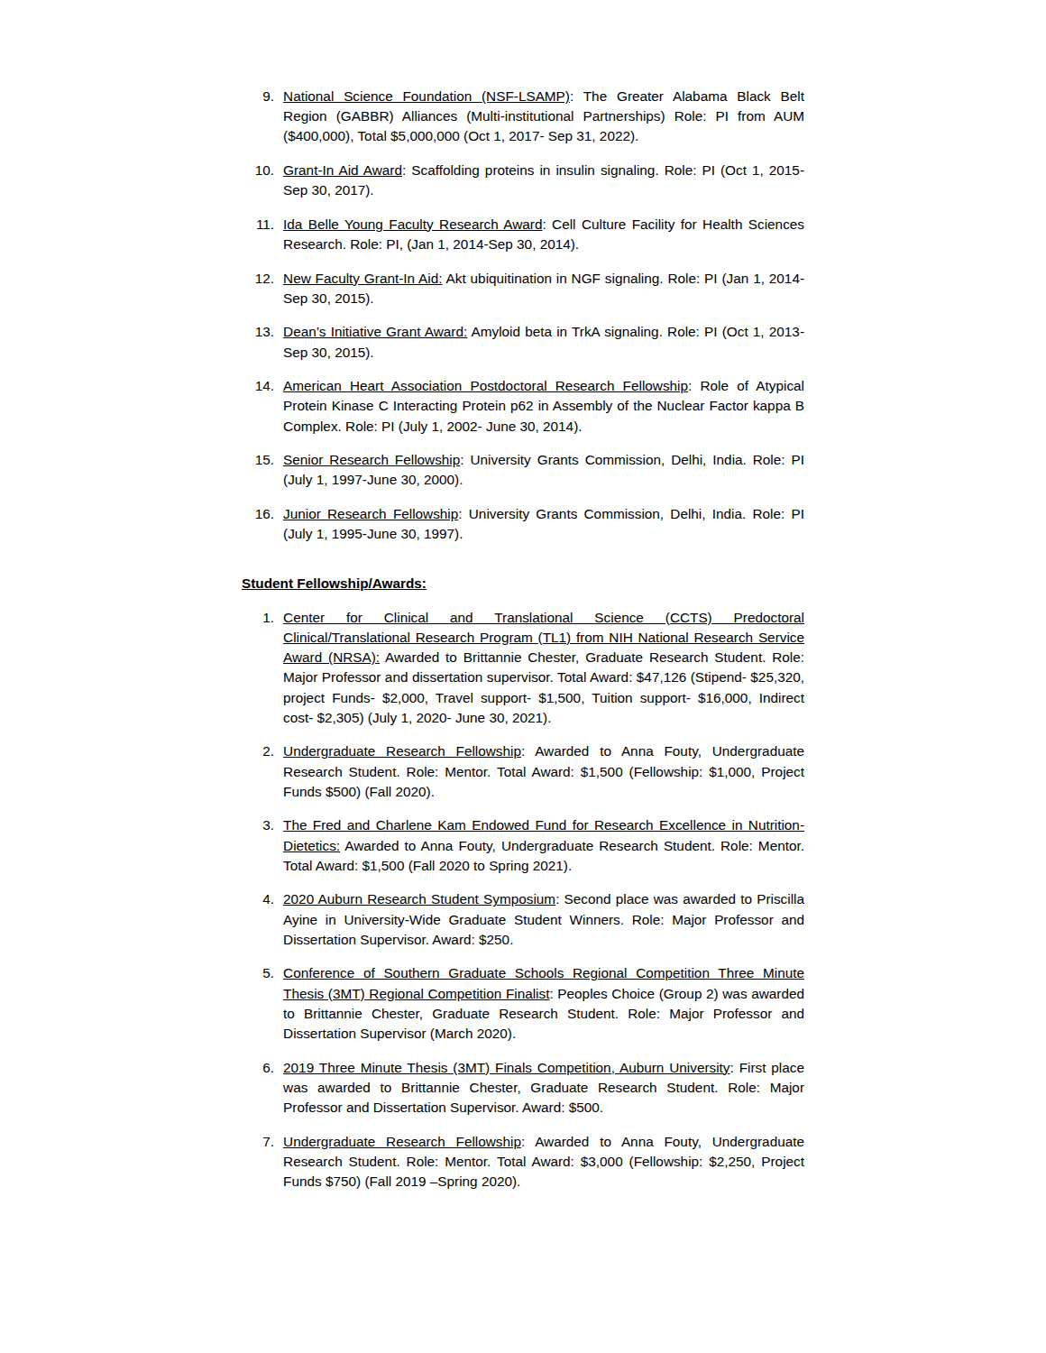National Science Foundation (NSF-LSAMP): The Greater Alabama Black Belt Region (GABBR) Alliances (Multi-institutional Partnerships) Role: PI from AUM ($400,000), Total $5,000,000 (Oct 1, 2017- Sep 31, 2022).
Grant-In Aid Award: Scaffolding proteins in insulin signaling. Role: PI (Oct 1, 2015-Sep 30, 2017).
Ida Belle Young Faculty Research Award: Cell Culture Facility for Health Sciences Research. Role: PI, (Jan 1, 2014-Sep 30, 2014).
New Faculty Grant-In Aid: Akt ubiquitination in NGF signaling. Role: PI (Jan 1, 2014-Sep 30, 2015).
Dean’s Initiative Grant Award: Amyloid beta in TrkA signaling. Role: PI (Oct 1, 2013-Sep 30, 2015).
American Heart Association Postdoctoral Research Fellowship: Role of Atypical Protein Kinase C Interacting Protein p62 in Assembly of the Nuclear Factor kappa B Complex. Role: PI (July 1, 2002- June 30, 2014).
Senior Research Fellowship: University Grants Commission, Delhi, India. Role: PI (July 1, 1997-June 30, 2000).
Junior Research Fellowship: University Grants Commission, Delhi, India. Role: PI (July 1, 1995-June 30, 1997).
Student Fellowship/Awards:
Center for Clinical and Translational Science (CCTS) Predoctoral Clinical/Translational Research Program (TL1) from NIH National Research Service Award (NRSA): Awarded to Brittannie Chester, Graduate Research Student. Role: Major Professor and dissertation supervisor. Total Award: $47,126 (Stipend- $25,320, project Funds- $2,000, Travel support- $1,500, Tuition support- $16,000, Indirect cost- $2,305) (July 1, 2020- June 30, 2021).
Undergraduate Research Fellowship: Awarded to Anna Fouty, Undergraduate Research Student. Role: Mentor. Total Award: $1,500 (Fellowship: $1,000, Project Funds $500) (Fall 2020).
The Fred and Charlene Kam Endowed Fund for Research Excellence in Nutrition-Dietetics: Awarded to Anna Fouty, Undergraduate Research Student. Role: Mentor. Total Award: $1,500 (Fall 2020 to Spring 2021).
2020 Auburn Research Student Symposium: Second place was awarded to Priscilla Ayine in University-Wide Graduate Student Winners. Role: Major Professor and Dissertation Supervisor. Award: $250.
Conference of Southern Graduate Schools Regional Competition Three Minute Thesis (3MT) Regional Competition Finalist: Peoples Choice (Group 2) was awarded to Brittannie Chester, Graduate Research Student. Role: Major Professor and Dissertation Supervisor (March 2020).
2019 Three Minute Thesis (3MT) Finals Competition, Auburn University: First place was awarded to Brittannie Chester, Graduate Research Student. Role: Major Professor and Dissertation Supervisor. Award: $500.
Undergraduate Research Fellowship: Awarded to Anna Fouty, Undergraduate Research Student. Role: Mentor. Total Award: $3,000 (Fellowship: $2,250, Project Funds $750) (Fall 2019 –Spring 2020).